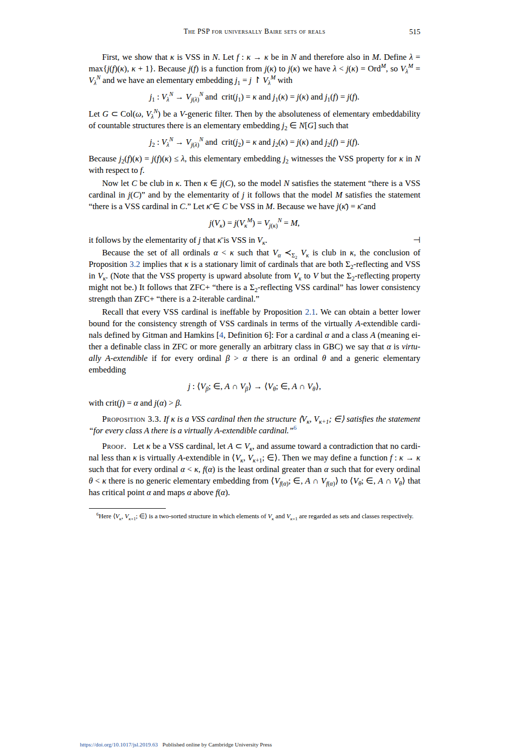The PSP for universally Baire sets of reals 515
First, we show that κ is VSS in N. Let f : κ → κ be in N and therefore also in M. Define λ = max{j(f)(κ), κ + 1}. Because j(f) is a function from j(κ) to j(κ) we have λ < j(κ) = OrdM, so VλM = VλN and we have an elementary embedding j1 = j ↾ VλM with
j1 : VλN → Vj(λ)N and crit(j1) = κ and j1(κ) = j(κ) and j1(f) = j(f).
Let G ⊂ Col(ω, VλN) be a V-generic filter. Then by the absoluteness of elementary embeddability of countable structures there is an elementary embedding j2 ∈ N[G] such that
j2 : VλN → Vj(λ)N and crit(j2) = κ and j2(κ) = j(κ) and j2(f) = j(f).
Because j2(f)(κ) = j(f)(κ) ≤ λ, this elementary embedding j2 witnesses the VSS property for κ in N with respect to f.
Now let C be club in κ. Then κ ∈ j(C), so the model N satisfies the statement “there is a VSS cardinal in j(C)” and by the elementarity of j it follows that the model M satisfies the statement “there is a VSS cardinal in C.” Let κ̄ ∈ C be VSS in M. Because we have j(κ̄) = κ̄ and
j(Vκ) = j(VκM) = Vj(κ)N = M,
it follows by the elementarity of j that κ̄ is VSS in Vκ. ⊣
Because the set of all ordinals α < κ such that Vα ≺Σ2 Vκ is club in κ, the conclusion of Proposition 3.2 implies that κ is a stationary limit of cardinals that are both Σ2-reflecting and VSS in Vκ. (Note that the VSS property is upward absolute from Vκ to V but the Σ2-reflecting property might not be.) It follows that ZFC+ “there is a Σ2-reflecting VSS cardinal” has lower consistency strength than ZFC+ “there is a 2-iterable cardinal.”
Recall that every VSS cardinal is ineffable by Proposition 2.1. We can obtain a better lower bound for the consistency strength of VSS cardinals in terms of the virtually A-extendible cardinals defined by Gitman and Hamkins [4, Definition 6]: For a cardinal α and a class A (meaning either a definable class in ZFC or more generally an arbitrary class in GBC) we say that α is virtually A-extendible if for every ordinal β > α there is an ordinal θ and a generic elementary embedding
j : ⟨Vβ; ∈, A ∩ Vβ⟩ → ⟨Vθ; ∈, A ∩ Vθ⟩,
with crit(j) = α and j(α) > β.
Proposition 3.3. If κ is a VSS cardinal then the structure ⟨Vκ, Vκ+1; ∈⟩ satisfies the statement “for every class A there is a virtually A-extendible cardinal.”6
Proof. Let κ be a VSS cardinal, let A ⊂ Vκ, and assume toward a contradiction that no cardinal less than κ is virtually A-extendible in ⟨Vκ, Vκ+1; ∈⟩. Then we may define a function f : κ → κ such that for every ordinal α < κ, f(α) is the least ordinal greater than α such that for every ordinal θ < κ there is no generic elementary embedding from ⟨Vf(α); ∈, A ∩ Vf(α)⟩ to ⟨Vθ; ∈, A ∩ Vθ⟩ that has critical point α and maps α above f(α).
6Here ⟨Vκ, Vκ+1; ∈⟩ is a two-sorted structure in which elements of Vκ and Vκ+1 are regarded as sets and classes respectively.
https://doi.org/10.1017/jsl.2019.63 Published online by Cambridge University Press